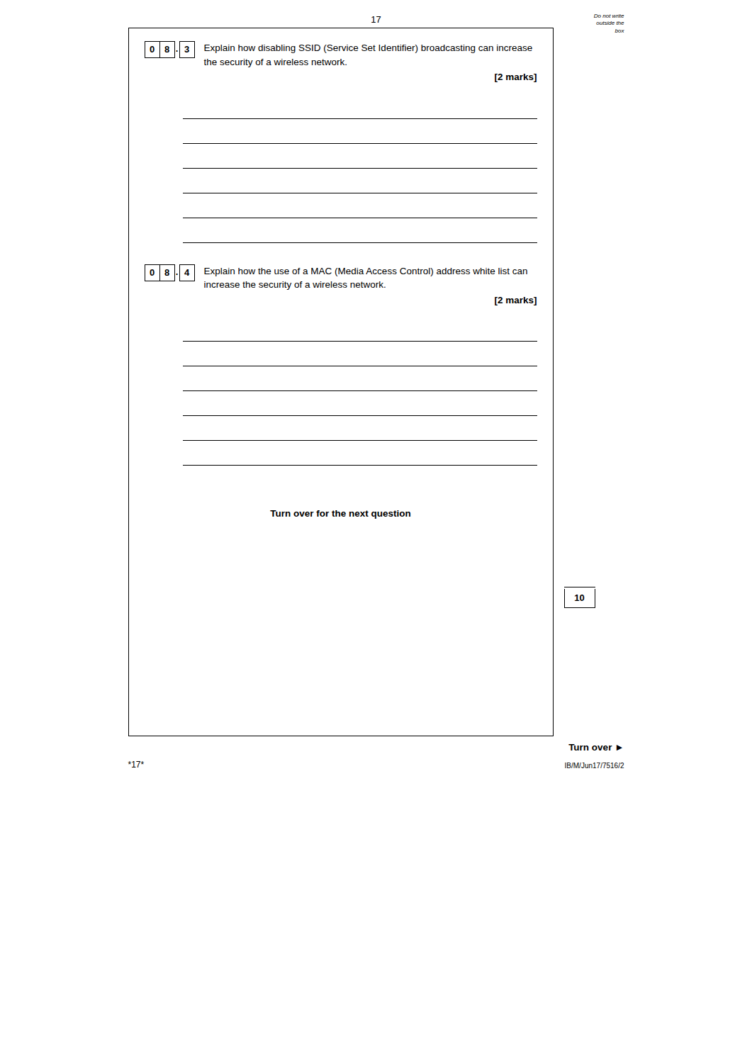Do not write
outside the
box
17
08. 3
Explain how disabling SSID (Service Set Identifier) broadcasting can increase the security of a wireless network.
[2 marks]
08. 4
Explain how the use of a MAC (Media Access Control) address white list can increase the security of a wireless network.
[2 marks]
Turn over for the next question
10
Turn over ►
*17*
IB/M/Jun17/7516/2